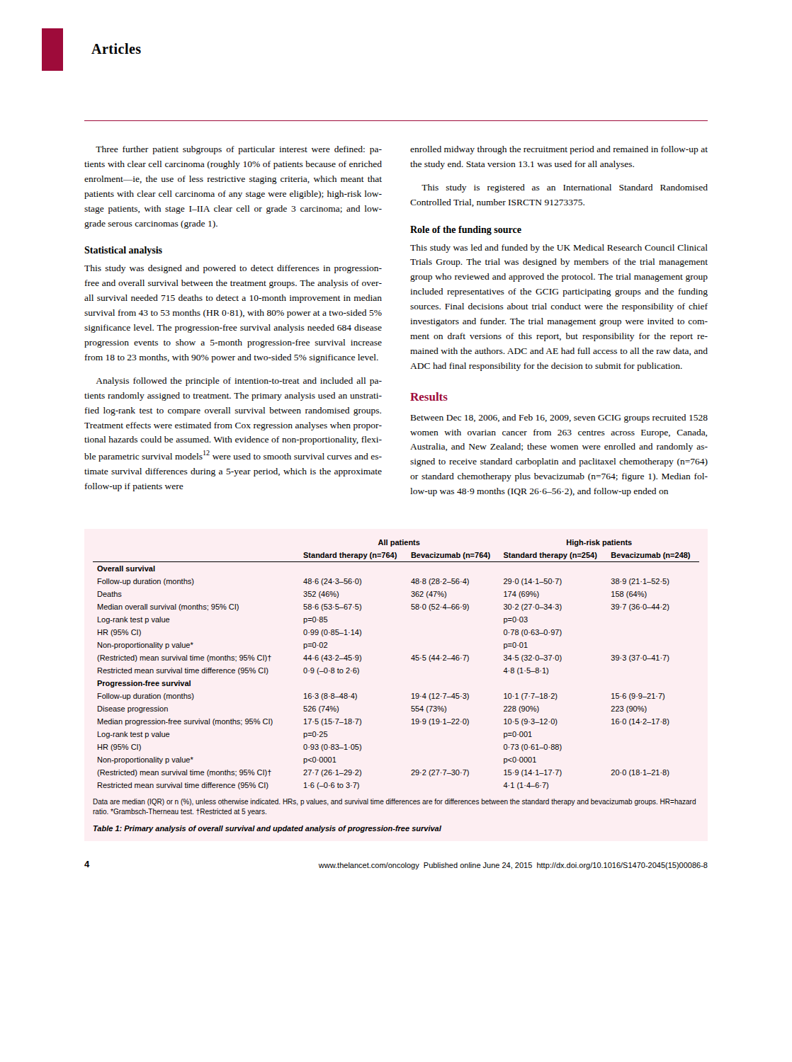Articles
Three further patient subgroups of particular interest were defined: patients with clear cell carcinoma (roughly 10% of patients because of enriched enrolment—ie, the use of less restrictive staging criteria, which meant that patients with clear cell carcinoma of any stage were eligible); high-risk low-stage patients, with stage I–IIA clear cell or grade 3 carcinoma; and low-grade serous carcinomas (grade 1).
Statistical analysis
This study was designed and powered to detect differences in progression-free and overall survival between the treatment groups. The analysis of overall survival needed 715 deaths to detect a 10-month improvement in median survival from 43 to 53 months (HR 0·81), with 80% power at a two-sided 5% significance level. The progression-free survival analysis needed 684 disease progression events to show a 5-month progression-free survival increase from 18 to 23 months, with 90% power and two-sided 5% significance level.
Analysis followed the principle of intention-to-treat and included all patients randomly assigned to treatment. The primary analysis used an unstratified log-rank test to compare overall survival between randomised groups. Treatment effects were estimated from Cox regression analyses when proportional hazards could be assumed. With evidence of non-proportionality, flexible parametric survival models12 were used to smooth survival curves and estimate survival differences during a 5-year period, which is the approximate follow-up if patients were
enrolled midway through the recruitment period and remained in follow-up at the study end. Stata version 13.1 was used for all analyses.
This study is registered as an International Standard Randomised Controlled Trial, number ISRCTN 91273375.
Role of the funding source
This study was led and funded by the UK Medical Research Council Clinical Trials Group. The trial was designed by members of the trial management group who reviewed and approved the protocol. The trial management group included representatives of the GCIG participating groups and the funding sources. Final decisions about trial conduct were the responsibility of chief investigators and funder. The trial management group were invited to comment on draft versions of this report, but responsibility for the report remained with the authors. ADC and AE had full access to all the raw data, and ADC had final responsibility for the decision to submit for publication.
Results
Between Dec 18, 2006, and Feb 16, 2009, seven GCIG groups recruited 1528 women with ovarian cancer from 263 centres across Europe, Canada, Australia, and New Zealand; these women were enrolled and randomly assigned to receive standard carboplatin and paclitaxel chemotherapy (n=764) or standard chemotherapy plus bevacizumab (n=764; figure 1). Median follow-up was 48·9 months (IQR 26·6–56·2), and follow-up ended on
| | All patients | High-risk patients |
| --- | --- | --- |
| | Standard therapy (n=764) | Bevacizumab (n=764) | Standard therapy (n=254) | Bevacizumab (n=248) |
| Overall survival |
| Follow-up duration (months) | 48·6 (24·3–56·0) | 48·8 (28·2–56·4) | 29·0 (14·1–50·7) | 38·9 (21·1–52·5) |
| Deaths | 352 (46%) | 362 (47%) | 174 (69%) | 158 (64%) |
| Median overall survival (months; 95% CI) | 58·6 (53·5–67·5) | 58·0 (52·4–66·9) | 30·2 (27·0–34·3) | 39·7 (36·0–44·2) |
| Log-rank test p value | p=0·85 | | p=0·03 | |
| HR (95% CI) | 0·99 (0·85–1·14) | | 0·78 (0·63–0·97) | |
| Non-proportionality p value* | p=0·02 | | p=0·01 | |
| (Restricted) mean survival time (months; 95% CI)† | 44·6 (43·2–45·9) | 45·5 (44·2–46·7) | 34·5 (32·0–37·0) | 39·3 (37·0–41·7) |
| Restricted mean survival time difference (95% CI) | 0·9 (–0·8 to 2·6) | | 4·8 (1·5–8·1) | |
| Progression-free survival |
| Follow-up duration (months) | 16·3 (8·8–48·4) | 19·4 (12·7–45·3) | 10·1 (7·7–18·2) | 15·6 (9·9–21·7) |
| Disease progression | 526 (74%) | 554 (73%) | 228 (90%) | 223 (90%) |
| Median progression-free survival (months; 95% CI) | 17·5 (15·7–18·7) | 19·9 (19·1–22·0) | 10·5 (9·3–12·0) | 16·0 (14·2–17·8) |
| Log-rank test p value | p=0·25 | | p=0·001 | |
| HR (95% CI) | 0·93 (0·83–1·05) | | 0·73 (0·61–0·88) | |
| Non-proportionality p value* | p<0·0001 | | p<0·0001 | |
| (Restricted) mean survival time (months; 95% CI)† | 27·7 (26·1–29·2) | 29·2 (27·7–30·7) | 15·9 (14·1–17·7) | 20·0 (18·1–21·8) |
| Restricted mean survival time difference (95% CI) | 1·6 (–0·6 to 3·7) | | 4·1 (1·4–6·7) | |
Data are median (IQR) or n (%), unless otherwise indicated. HRs, p values, and survival time differences are for differences between the standard therapy and bevacizumab groups. HR=hazard ratio. *Grambsch-Therneau test. †Restricted at 5 years.
Table 1: Primary analysis of overall survival and updated analysis of progression-free survival
4
www.thelancet.com/oncology Published online June 24, 2015 http://dx.doi.org/10.1016/S1470-2045(15)00086-8